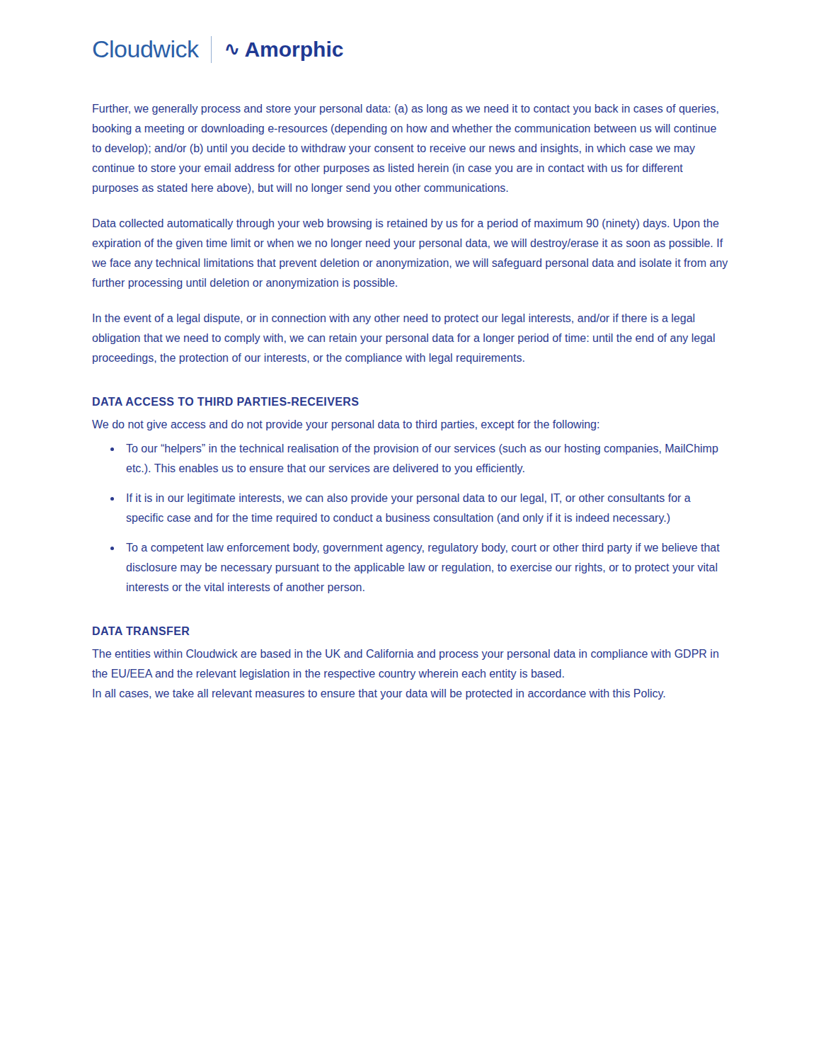Cloudwick ∿Amorphic
Further, we generally process and store your personal data: (a) as long as we need it to contact you back in cases of queries, booking a meeting or downloading e-resources (depending on how and whether the communication between us will continue to develop); and/or (b) until you decide to withdraw your consent to receive our news and insights, in which case we may continue to store your email address for other purposes as listed herein (in case you are in contact with us for different purposes as stated here above), but will no longer send you other communications.
Data collected automatically through your web browsing is retained by us for a period of maximum 90 (ninety) days. Upon the expiration of the given time limit or when we no longer need your personal data, we will destroy/erase it as soon as possible. If we face any technical limitations that prevent deletion or anonymization, we will safeguard personal data and isolate it from any further processing until deletion or anonymization is possible.
In the event of a legal dispute, or in connection with any other need to protect our legal interests, and/or if there is a legal obligation that we need to comply with, we can retain your personal data for a longer period of time: until the end of any legal proceedings, the protection of our interests, or the compliance with legal requirements.
DATA ACCESS TO THIRD PARTIES-RECEIVERS
We do not give access and do not provide your personal data to third parties, except for the following:
To our “helpers” in the technical realisation of the provision of our services (such as our hosting companies, MailChimp etc.). This enables us to ensure that our services are delivered to you efficiently.
If it is in our legitimate interests, we can also provide your personal data to our legal, IT, or other consultants for a specific case and for the time required to conduct a business consultation (and only if it is indeed necessary.)
To a competent law enforcement body, government agency, regulatory body, court or other third party if we believe that disclosure may be necessary pursuant to the applicable law or regulation, to exercise our rights, or to protect your vital interests or the vital interests of another person.
DATA TRANSFER
The entities within Cloudwick are based in the UK and California and process your personal data in compliance with GDPR in the EU/EEA and the relevant legislation in the respective country wherein each entity is based.
In all cases, we take all relevant measures to ensure that your data will be protected in accordance with this Policy.